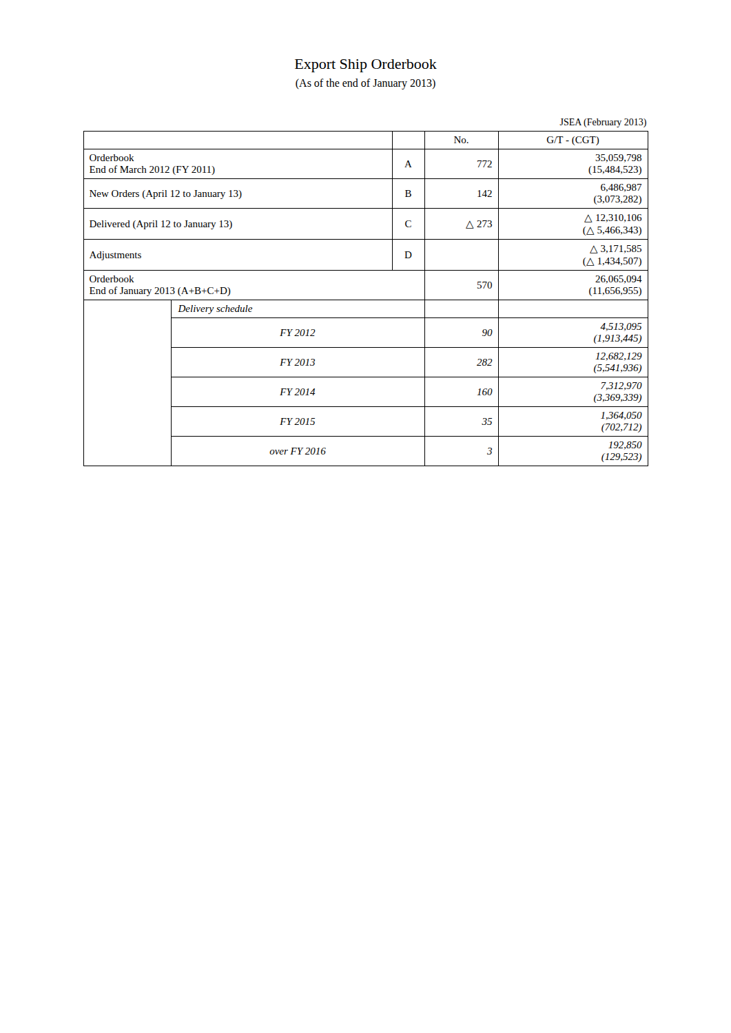Export Ship Orderbook
(As of the end of January 2013)
JSEA (February 2013)
| | | | No. | G/T - (CGT) |
| Orderbook End of March 2012 (FY 2011) | A | 772 | 35,059,798 (15,484,523) |
| New Orders (April 12 to January 13) | B | 142 | 6,486,987 (3,073,282) |
| Delivered (April 12 to January 13) | C | △ 273 | △ 12,310,106 (△ 5,466,343) |
| Adjustments | D | | △ 3,171,585 (△ 1,434,507) |
| Orderbook End of January 2013 (A+B+C+D) | 570 | 26,065,094 (11,656,955) |
| | Delivery schedule | | |
| FY 2012 | 90 | 4,513,095 (1,913,445) |
| FY 2013 | 282 | 12,682,129 (5,541,936) |
| FY 2014 | 160 | 7,312,970 (3,369,339) |
| FY 2015 | 35 | 1,364,050 (702,712) |
| over FY 2016 | 3 | 192,850 (129,523) |